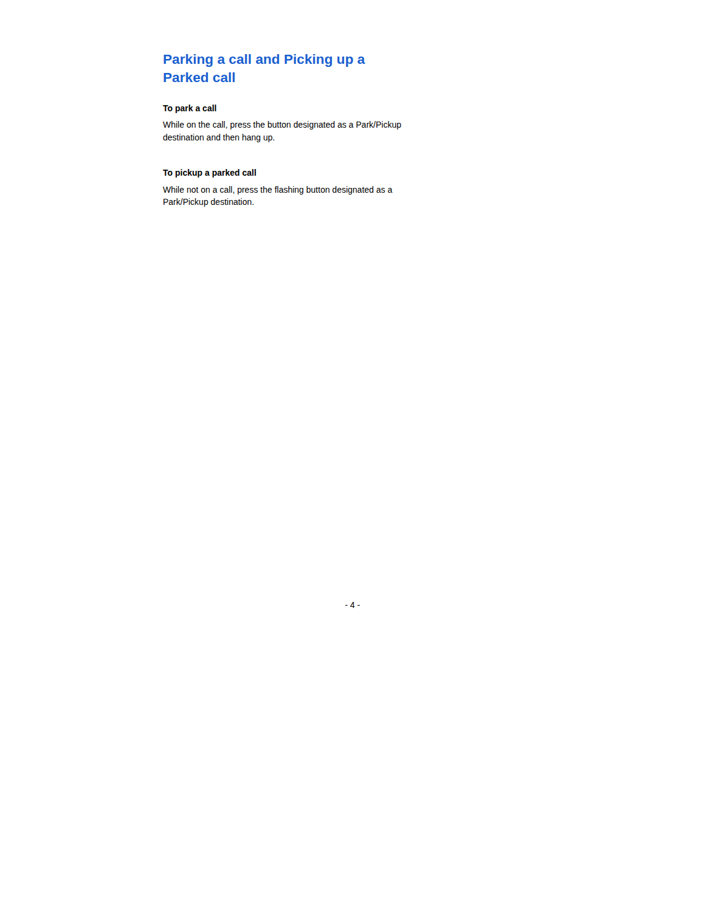Parking a call and Picking up a Parked call
To park a call
While on the call, press the button designated as a Park/Pickup destination and then hang up.
To pickup a parked call
While not on a call, press the flashing button designated as a Park/Pickup destination.
- 4 -